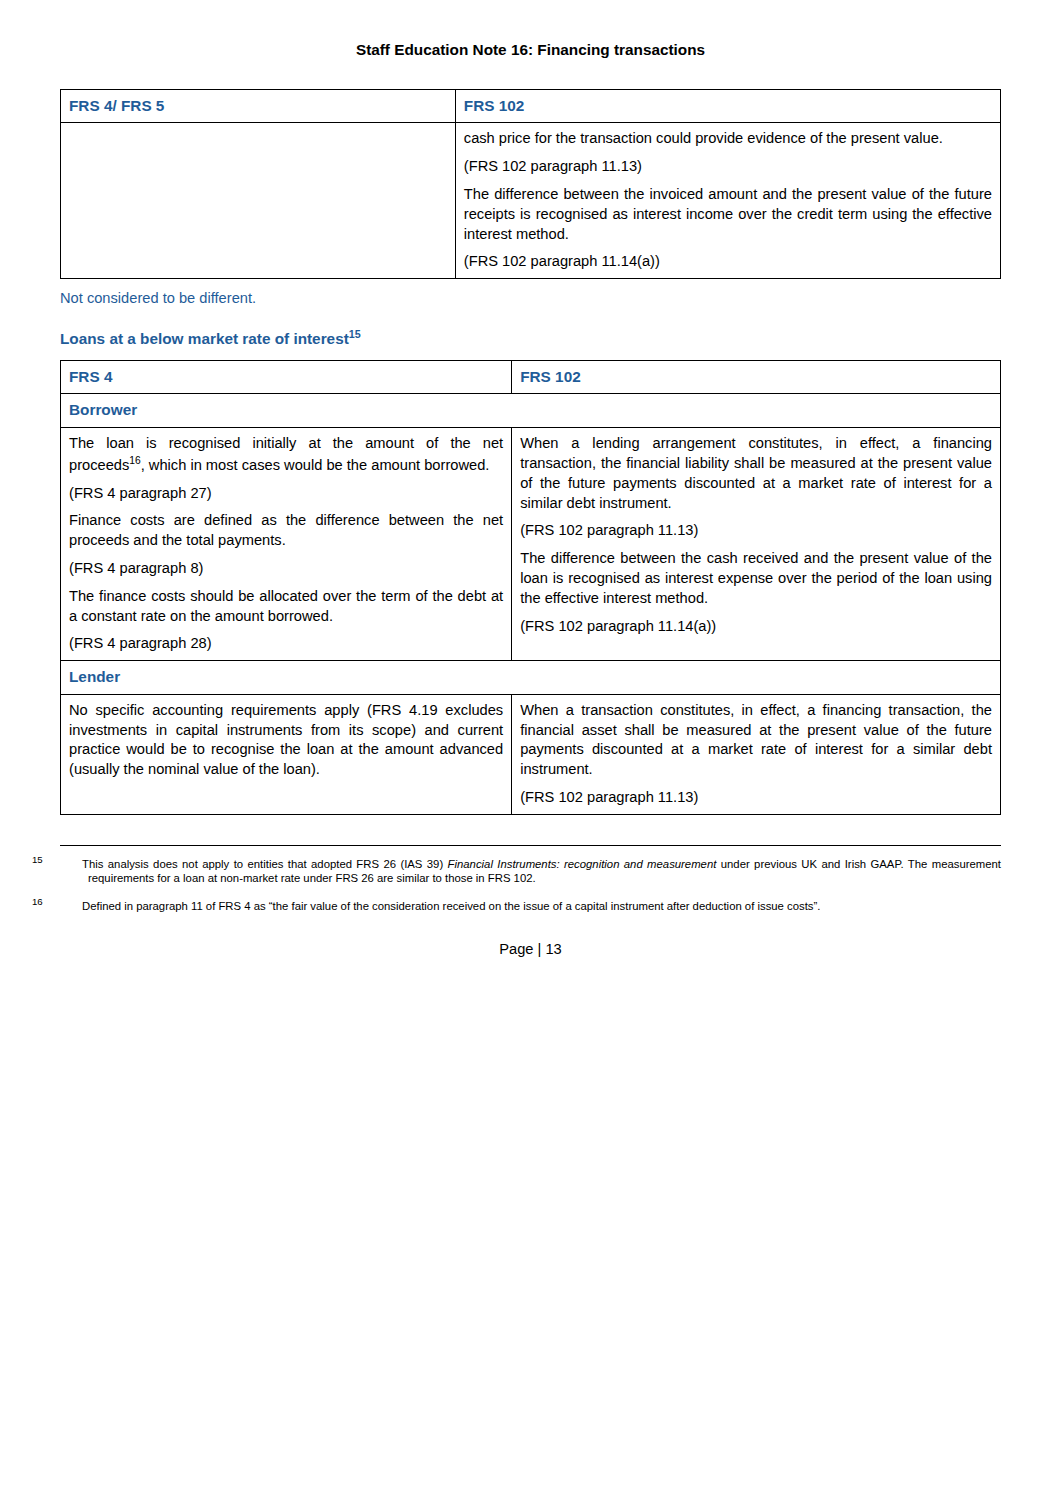Staff Education Note 16: Financing transactions
| FRS 4/ FRS 5 | FRS 102 |
| --- | --- |
| | cash price for the transaction could provide evidence of the present value. (FRS 102 paragraph 11.13) The difference between the invoiced amount and the present value of the future receipts is recognised as interest income over the credit term using the effective interest method. (FRS 102 paragraph 11.14(a)) |
Not considered to be different.
Loans at a below market rate of interest15
| FRS 4 | FRS 102 |
| --- | --- |
| Borrower |
| The loan is recognised initially at the amount of the net proceeds 16 , which in most cases would be the amount borrowed. (FRS 4 paragraph 27) Finance costs are defined as the difference between the net proceeds and the total payments. (FRS 4 paragraph 8) The finance costs should be allocated over the term of the debt at a constant rate on the amount borrowed. (FRS 4 paragraph 28) | When a lending arrangement constitutes, in effect, a financing transaction, the financial liability shall be measured at the present value of the future payments discounted at a market rate of interest for a similar debt instrument. (FRS 102 paragraph 11.13) The difference between the cash received and the present value of the loan is recognised as interest expense over the period of the loan using the effective interest method. (FRS 102 paragraph 11.14(a)) |
| Lender |
| No specific accounting requirements apply (FRS 4.19 excludes investments in capital instruments from its scope) and current practice would be to recognise the loan at the amount advanced (usually the nominal value of the loan). | When a transaction constitutes, in effect, a financing transaction, the financial asset shall be measured at the present value of the future payments discounted at a market rate of interest for a similar debt instrument. (FRS 102 paragraph 11.13) |
15 This analysis does not apply to entities that adopted FRS 26 (IAS 39) Financial Instruments: recognition and measurement under previous UK and Irish GAAP. The measurement requirements for a loan at non-market rate under FRS 26 are similar to those in FRS 102.
16 Defined in paragraph 11 of FRS 4 as “the fair value of the consideration received on the issue of a capital instrument after deduction of issue costs”.
Page | 13